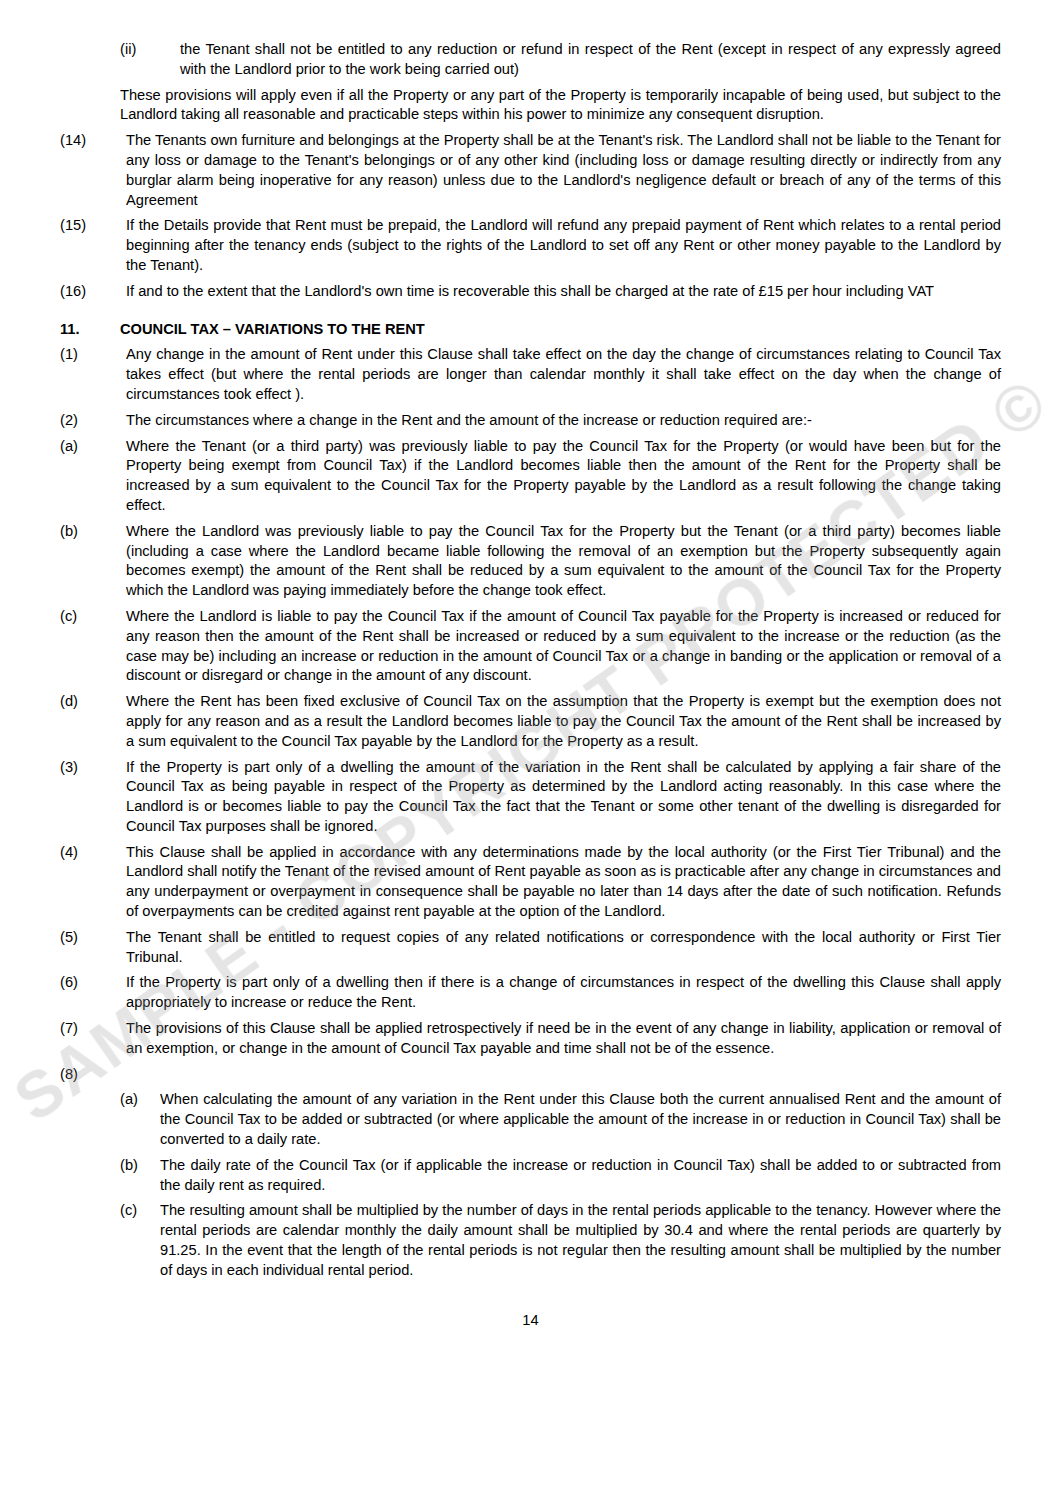SAMPLE - COPYRIGHT PROTECTED ©
(ii)
the Tenant shall not be entitled to any reduction or refund in respect of the Rent (except in respect of any expressly agreed with the Landlord prior to the work being carried out)
These provisions will apply even if all the Property or any part of the Property is temporarily incapable of being used, but subject to the Landlord taking all reasonable and practicable steps within his power to minimize any consequent disruption.
(14)
The Tenants own furniture and belongings at the Property shall be at the Tenant's risk. The Landlord shall not be liable to the Tenant for any loss or damage to the Tenant's belongings or of any other kind (including loss or damage resulting directly or indirectly from any burglar alarm being inoperative for any reason) unless due to the Landlord's negligence default or breach of any of the terms of this Agreement
(15)
If the Details provide that Rent must be prepaid, the Landlord will refund any prepaid payment of Rent which relates to a rental period beginning after the tenancy ends (subject to the rights of the Landlord to set off any Rent or other money payable to the Landlord by the Tenant).
(16)
If and to the extent that the Landlord's own time is recoverable this shall be charged at the rate of £15 per hour including VAT
11.
COUNCIL TAX – VARIATIONS TO THE RENT
(1)
Any change in the amount of Rent under this Clause shall take effect on the day the change of circumstances relating to Council Tax takes effect (but where the rental periods are longer than calendar monthly it shall take effect on the day when the change of circumstances took effect ).
(2)
The circumstances where a change in the Rent and the amount of the increase or reduction required are:-
(a)
Where the Tenant (or a third party) was previously liable to pay the Council Tax for the Property (or would have been but for the Property being exempt from Council Tax) if the Landlord becomes liable then the amount of the Rent for the Property shall be increased by a sum equivalent to the Council Tax for the Property payable by the Landlord as a result following the change taking effect.
(b)
Where the Landlord was previously liable to pay the Council Tax for the Property but the Tenant (or a third party) becomes liable (including a case where the Landlord became liable following the removal of an exemption but the Property subsequently again becomes exempt) the amount of the Rent shall be reduced by a sum equivalent to the amount of the Council Tax for the Property which the Landlord was paying immediately before the change took effect.
(c)
Where the Landlord is liable to pay the Council Tax if the amount of Council Tax payable for the Property is increased or reduced for any reason then the amount of the Rent shall be increased or reduced by a sum equivalent to the increase or the reduction (as the case may be) including an increase or reduction in the amount of Council Tax or a change in banding or the application or removal of a discount or disregard or change in the amount of any discount.
(d)
Where the Rent has been fixed exclusive of Council Tax on the assumption that the Property is exempt but the exemption does not apply for any reason and as a result the Landlord becomes liable to pay the Council Tax the amount of the Rent shall be increased by a sum equivalent to the Council Tax payable by the Landlord for the Property as a result.
(3)
If the Property is part only of a dwelling the amount of the variation in the Rent shall be calculated by applying a fair share of the Council Tax as being payable in respect of the Property as determined by the Landlord acting reasonably. In this case where the Landlord is or becomes liable to pay the Council Tax the fact that the Tenant or some other tenant of the dwelling is disregarded for Council Tax purposes shall be ignored.
(4)
This Clause shall be applied in accordance with any determinations made by the local authority (or the First Tier Tribunal) and the Landlord shall notify the Tenant of the revised amount of Rent payable as soon as is practicable after any change in circumstances and any underpayment or overpayment in consequence shall be payable no later than 14 days after the date of such notification. Refunds of overpayments can be credited against rent payable at the option of the Landlord.
(5)
The Tenant shall be entitled to request copies of any related notifications or correspondence with the local authority or First Tier Tribunal.
(6)
If the Property is part only of a dwelling then if there is a change of circumstances in respect of the dwelling this Clause shall apply appropriately to increase or reduce the Rent.
(7)
The provisions of this Clause shall be applied retrospectively if need be in the event of any change in liability, application or removal of an exemption, or change in the amount of Council Tax payable and time shall not be of the essence.
(8)
(a)
When calculating the amount of any variation in the Rent under this Clause both the current annualised Rent and the amount of the Council Tax to be added or subtracted (or where applicable the amount of the increase in or reduction in Council Tax) shall be converted to a daily rate.
(b)
The daily rate of the Council Tax (or if applicable the increase or reduction in Council Tax) shall be added to or subtracted from the daily rent as required.
(c)
The resulting amount shall be multiplied by the number of days in the rental periods applicable to the tenancy. However where the rental periods are calendar monthly the daily amount shall be multiplied by 30.4 and where the rental periods are quarterly by 91.25. In the event that the length of the rental periods is not regular then the resulting amount shall be multiplied by the number of days in each individual rental period.
14